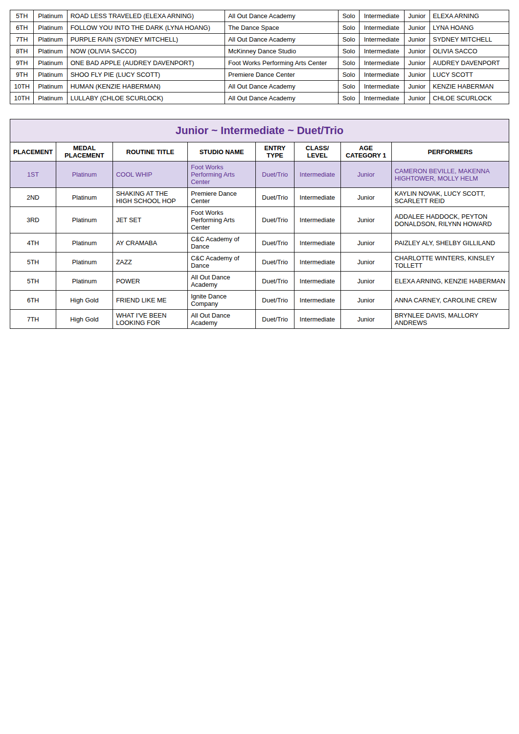| 5TH | Platinum | ROAD LESS TRAVELED (ELEXA ARNING) | All Out Dance Academy | Solo | Intermediate | Junior | ELEXA ARNING |
| 6TH | Platinum | FOLLOW YOU INTO THE DARK (LYNA HOANG) | The Dance Space | Solo | Intermediate | Junior | LYNA HOANG |
| 7TH | Platinum | PURPLE RAIN (SYDNEY MITCHELL) | All Out Dance Academy | Solo | Intermediate | Junior | SYDNEY MITCHELL |
| 8TH | Platinum | NOW (OLIVIA SACCO) | McKinney Dance Studio | Solo | Intermediate | Junior | OLIVIA SACCO |
| 9TH | Platinum | ONE BAD APPLE (AUDREY DAVENPORT) | Foot Works Performing Arts Center | Solo | Intermediate | Junior | AUDREY DAVENPORT |
| 9TH | Platinum | SHOO FLY PIE (LUCY SCOTT) | Premiere Dance Center | Solo | Intermediate | Junior | LUCY SCOTT |
| 10TH | Platinum | HUMAN (KENZIE HABERMAN) | All Out Dance Academy | Solo | Intermediate | Junior | KENZIE HABERMAN |
| 10TH | Platinum | LULLABY (CHLOE SCURLOCK) | All Out Dance Academy | Solo | Intermediate | Junior | CHLOE SCURLOCK |
| Junior ~ Intermediate ~ Duet/Trio |
| --- |
| PLACEMENT | MEDAL PLACEMENT | ROUTINE TITLE | STUDIO NAME | ENTRY TYPE | CLASS/ LEVEL | AGE CATEGORY 1 | PERFORMERS |
| 1ST | Platinum | COOL WHIP | Foot Works Performing Arts Center | Duet/Trio | Intermediate | Junior | CAMERON BEVILLE, MAKENNA HIGHTOWER, MOLLY HELM |
| 2ND | Platinum | SHAKING AT THE HIGH SCHOOL HOP | Premiere Dance Center | Duet/Trio | Intermediate | Junior | KAYLIN NOVAK, LUCY SCOTT, SCARLETT REID |
| 3RD | Platinum | JET SET | Foot Works Performing Arts Center | Duet/Trio | Intermediate | Junior | ADDALEE HADDOCK, PEYTON DONALDSON, RILYNN HOWARD |
| 4TH | Platinum | AY CRAMABA | C&C Academy of Dance | Duet/Trio | Intermediate | Junior | PAIZLEY ALY, SHELBY GILLILAND |
| 5TH | Platinum | ZAZZ | C&C Academy of Dance | Duet/Trio | Intermediate | Junior | CHARLOTTE WINTERS, KINSLEY TOLLETT |
| 5TH | Platinum | POWER | All Out Dance Academy | Duet/Trio | Intermediate | Junior | ELEXA ARNING, KENZIE HABERMAN |
| 6TH | High Gold | FRIEND LIKE ME | Ignite Dance Company | Duet/Trio | Intermediate | Junior | ANNA CARNEY, CAROLINE CREW |
| 7TH | High Gold | WHAT I'VE BEEN LOOKING FOR | All Out Dance Academy | Duet/Trio | Intermediate | Junior | BRYNLEE DAVIS, MALLORY ANDREWS |